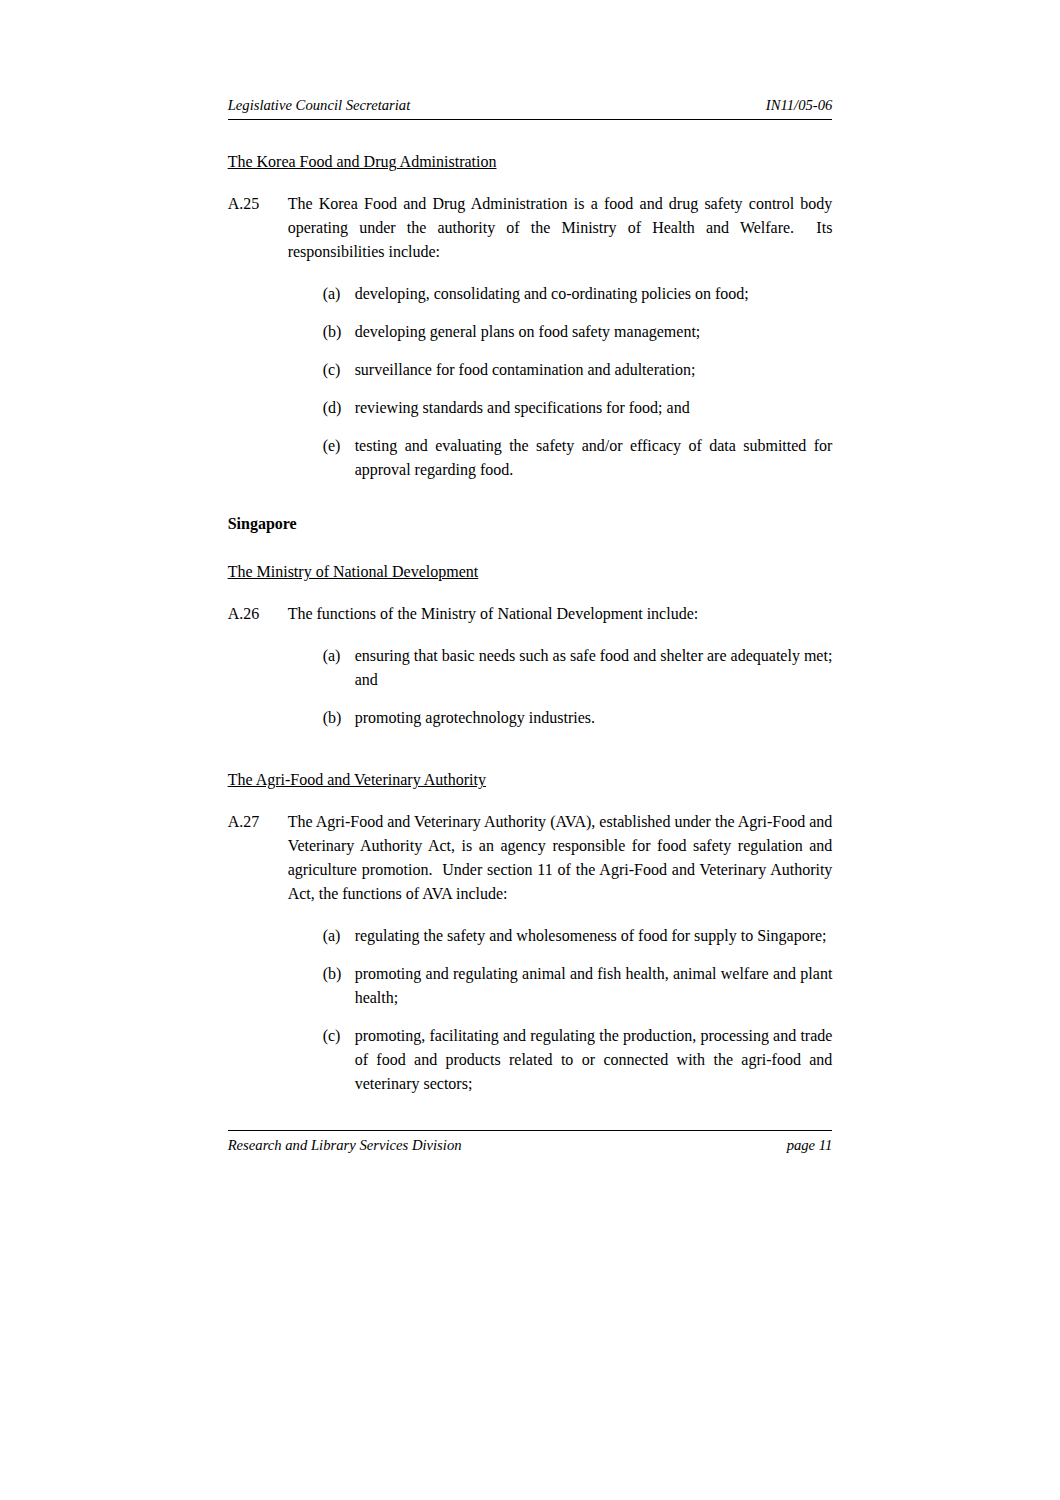Legislative Council Secretariat IN11/05-06
The Korea Food and Drug Administration
A.25
The Korea Food and Drug Administration is a food and drug safety control body operating under the authority of the Ministry of Health and Welfare. Its responsibilities include:
(a)
developing, consolidating and co-ordinating policies on food;
(b)
developing general plans on food safety management;
(c)
surveillance for food contamination and adulteration;
(d)
reviewing standards and specifications for food; and
(e)
testing and evaluating the safety and/or efficacy of data submitted for approval regarding food.
Singapore
The Ministry of National Development
A.26
The functions of the Ministry of National Development include:
(a)
ensuring that basic needs such as safe food and shelter are adequately met; and
(b)
promoting agrotechnology industries.
The Agri-Food and Veterinary Authority
A.27
The Agri-Food and Veterinary Authority (AVA), established under the Agri-Food and Veterinary Authority Act, is an agency responsible for food safety regulation and agriculture promotion. Under section 11 of the Agri-Food and Veterinary Authority Act, the functions of AVA include:
(a)
regulating the safety and wholesomeness of food for supply to Singapore;
(b)
promoting and regulating animal and fish health, animal welfare and plant health;
(c)
promoting, facilitating and regulating the production, processing and trade of food and products related to or connected with the agri-food and veterinary sectors;
Research and Library Services Division page 11